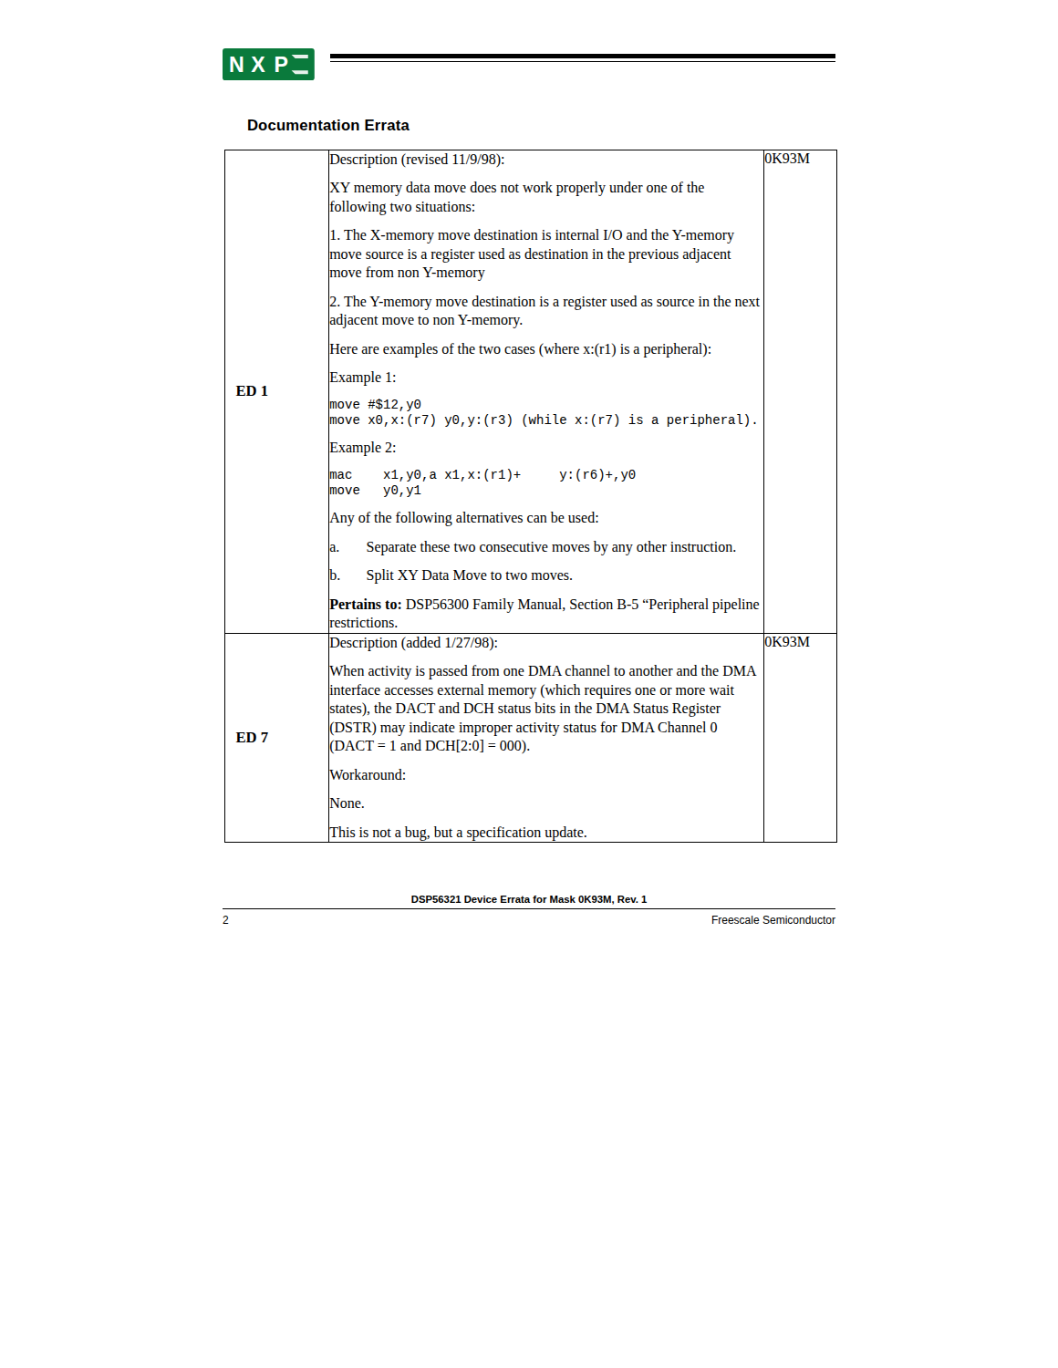N X P
Documentation Errata
| ED 1 | Description (revised 11/9/98): XY memory data move does not work properly under one of the following two situations: 1. The X-memory move destination is internal I/O and the Y-memory move source is a register used as destination in the previous adjacent move from non Y-memory 2. The Y-memory move destination is a register used as source in the next adjacent move to non Y-memory. Here are examples of the two cases (where x:(r1) is a peripheral): Example 1: move #$12,y0 move x0,x:(r7) y0,y:(r3) (while x:(r7) is a peripheral). Example 2: mac x1,y0,a x1,x:(r1)+ y:(r6)+,y0 move y0,y1 Any of the following alternatives can be used: a. Separate these two consecutive moves by any other instruction. b. Split XY Data Move to two moves. Pertains to: DSP56300 Family Manual, Section B-5 “Peripheral pipeline restrictions. | 0K93M |
| ED 7 | Description (added 1/27/98): When activity is passed from one DMA channel to another and the DMA interface accesses external memory (which requires one or more wait states), the DACT and DCH status bits in the DMA Status Register (DSTR) may indicate improper activity status for DMA Channel 0 (DACT = 1 and DCH[2:0] = 000). Workaround: None. This is not a bug, but a specification update. | 0K93M |
DSP56321 Device Errata for Mask 0K93M, Rev. 1
2 Freescale Semiconductor